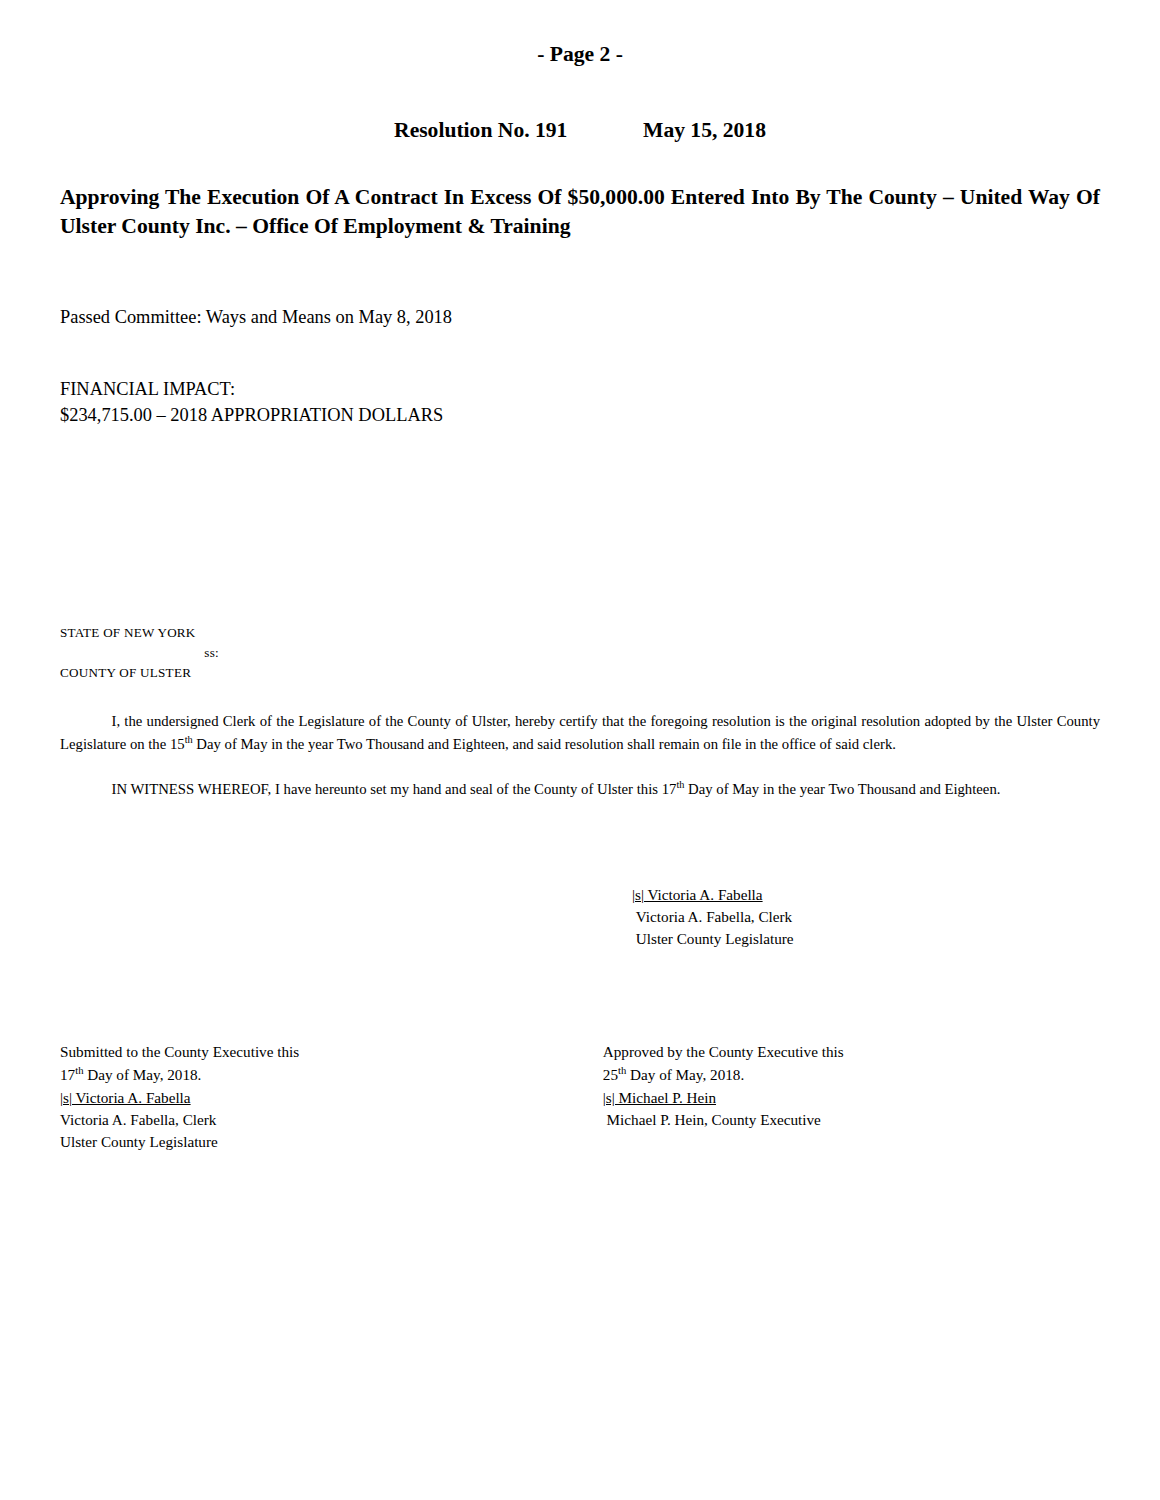- Page 2 -
Resolution No. 191 May 15, 2018
Approving The Execution Of A Contract In Excess Of $50,000.00 Entered Into By The County – United Way Of Ulster County Inc. – Office Of Employment & Training
Passed Committee: Ways and Means on May 8, 2018
FINANCIAL IMPACT:
$234,715.00 – 2018 APPROPRIATION DOLLARS
STATE OF NEW YORK
ss: COUNTY OF ULSTER
I, the undersigned Clerk of the Legislature of the County of Ulster, hereby certify that the foregoing resolution is the original resolution adopted by the Ulster County Legislature on the 15th Day of May in the year Two Thousand and Eighteen, and said resolution shall remain on file in the office of said clerk.
IN WITNESS WHEREOF, I have hereunto set my hand and seal of the County of Ulster this 17th Day of May in the year Two Thousand and Eighteen.
|s| Victoria A. Fabella
Victoria A. Fabella, Clerk
Ulster County Legislature
| Submitted to the County Executive this 17 th Day of May, 2018. | Approved by the County Executive this 25 th Day of May, 2018. |
| /s/ Victoria A. Fabella Victoria A. Fabella, Clerk Ulster County Legislature | /s/ Michael P. Hein Michael P. Hein, County Executive |